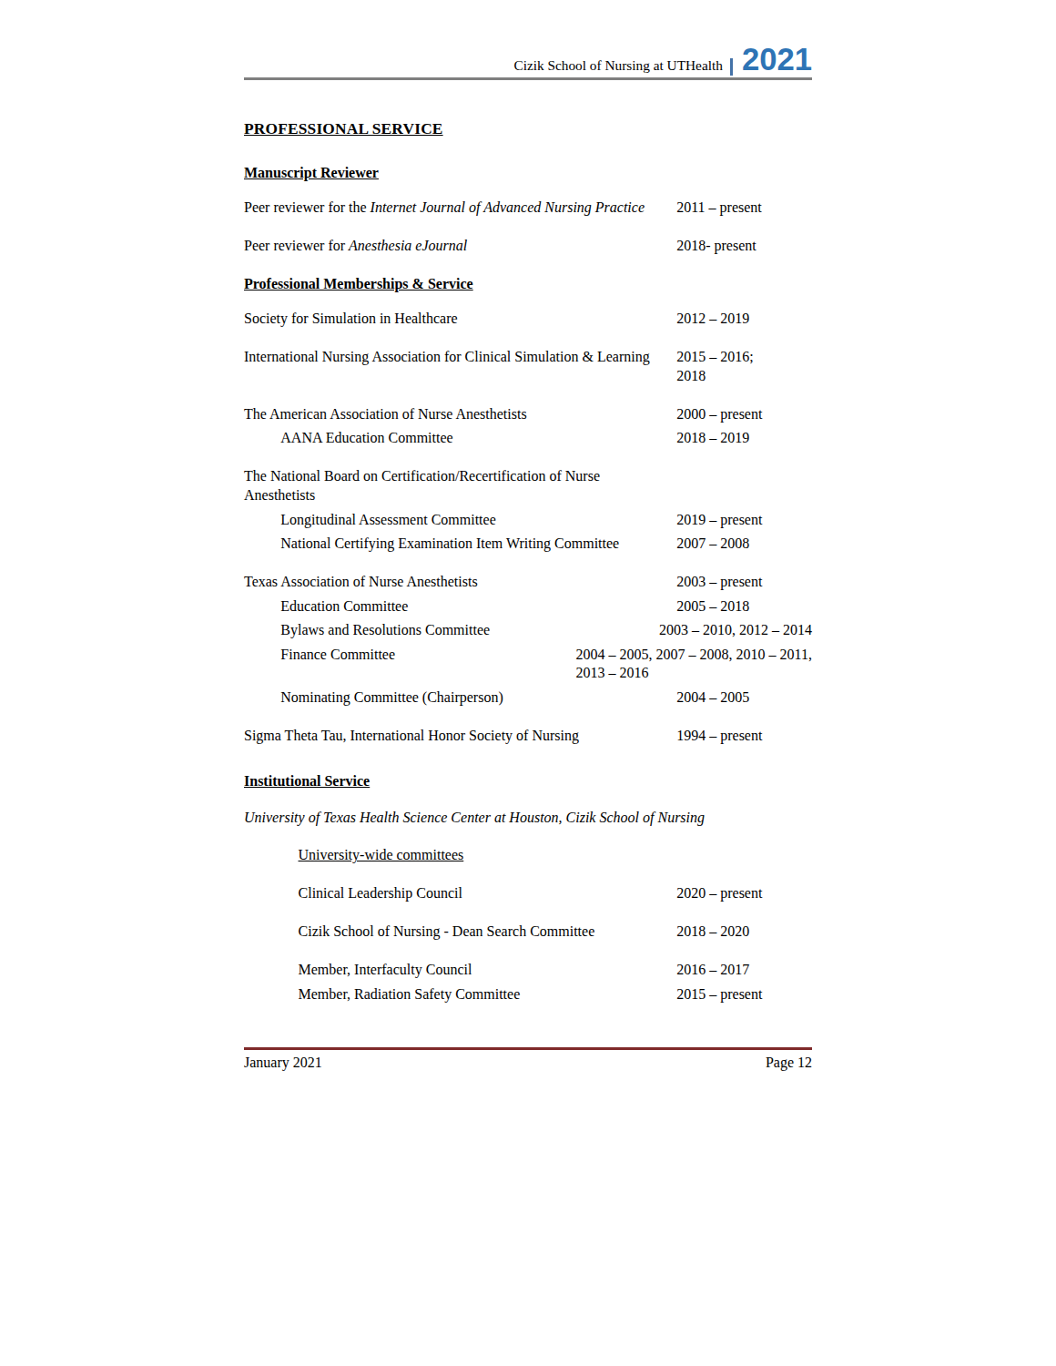Cizik School of Nursing at UTHealth
2021
PROFESSIONAL SERVICE
Manuscript Reviewer
Peer reviewer for the Internet Journal of Advanced Nursing Practice
2011 – present
Peer reviewer for Anesthesia eJournal
2018- present
Professional Memberships & Service
Society for Simulation in Healthcare
2012 – 2019
International Nursing Association for Clinical Simulation & Learning
2015 – 2016;
2018
The American Association of Nurse Anesthetists
2000 – present
AANA Education Committee
2018 – 2019
The National Board on Certification/Recertification of Nurse Anesthetists
Longitudinal Assessment Committee
2019 – present
National Certifying Examination Item Writing Committee
2007 – 2008
Texas Association of Nurse Anesthetists
2003 – present
Education Committee
2005 – 2018
Bylaws and Resolutions Committee
2003 – 2010, 2012 – 2014
Finance Committee
2004 – 2005, 2007 – 2008, 2010 – 2011, 2013 – 2016
Nominating Committee (Chairperson)
2004 – 2005
Sigma Theta Tau, International Honor Society of Nursing
1994 – present
Institutional Service
University of Texas Health Science Center at Houston, Cizik School of Nursing
University-wide committees
Clinical Leadership Council
2020 – present
Cizik School of Nursing - Dean Search Committee
2018 – 2020
Member, Interfaculty Council
2016 – 2017
Member, Radiation Safety Committee
2015 – present
January 2021
Page 12